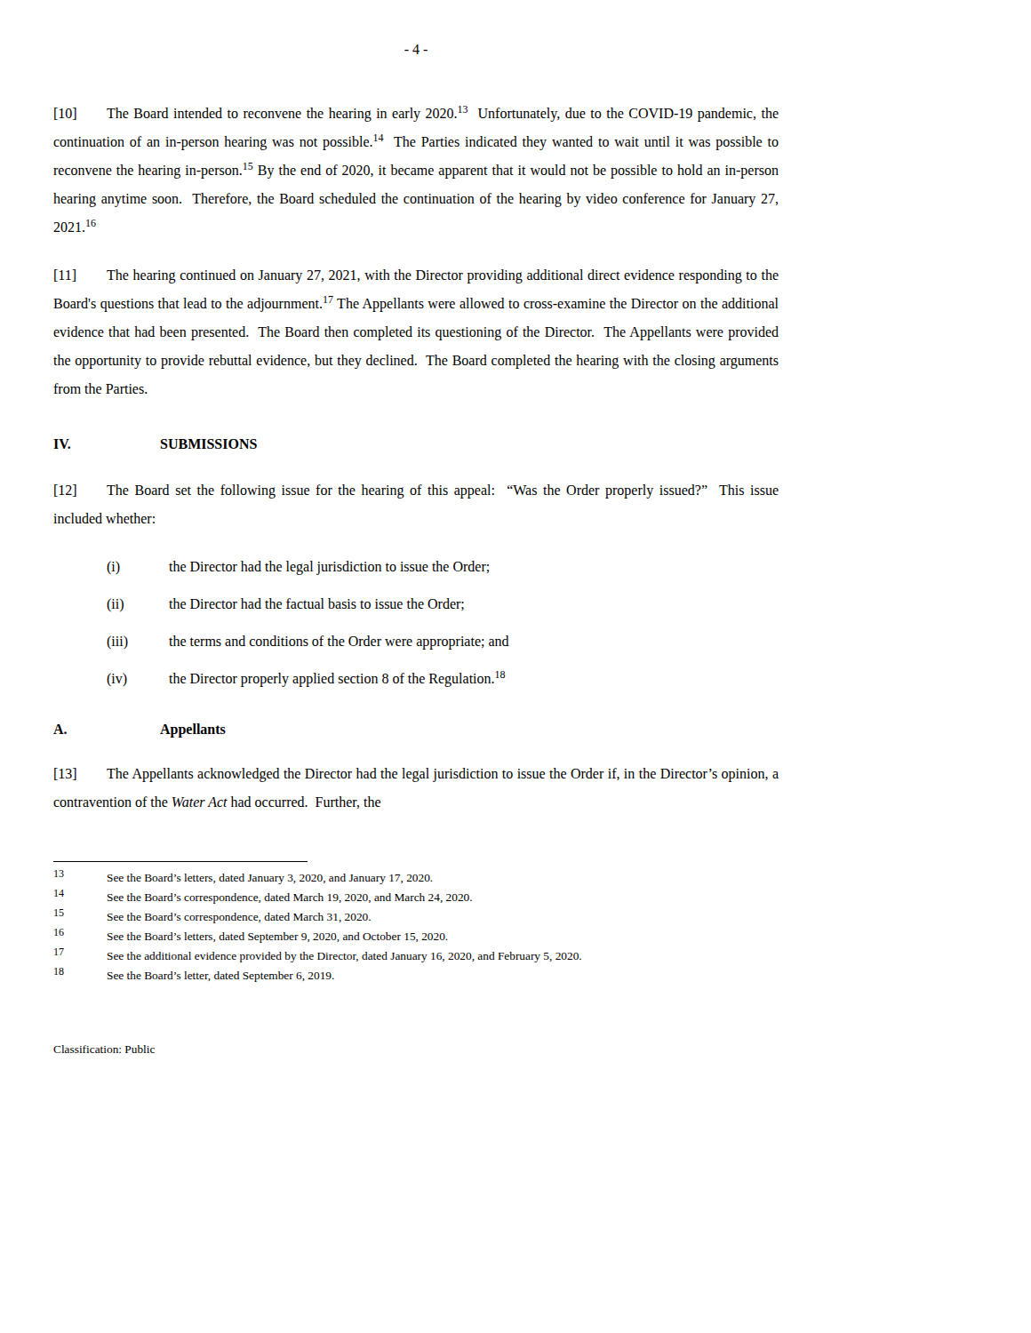- 4 -
[10] The Board intended to reconvene the hearing in early 2020.13 Unfortunately, due to the COVID-19 pandemic, the continuation of an in-person hearing was not possible.14 The Parties indicated they wanted to wait until it was possible to reconvene the hearing in-person.15 By the end of 2020, it became apparent that it would not be possible to hold an in-person hearing anytime soon. Therefore, the Board scheduled the continuation of the hearing by video conference for January 27, 2021.16
[11] The hearing continued on January 27, 2021, with the Director providing additional direct evidence responding to the Board's questions that lead to the adjournment.17 The Appellants were allowed to cross-examine the Director on the additional evidence that had been presented. The Board then completed its questioning of the Director. The Appellants were provided the opportunity to provide rebuttal evidence, but they declined. The Board completed the hearing with the closing arguments from the Parties.
IV. SUBMISSIONS
[12] The Board set the following issue for the hearing of this appeal: “Was the Order properly issued?” This issue included whether:
(i) the Director had the legal jurisdiction to issue the Order;
(ii) the Director had the factual basis to issue the Order;
(iii) the terms and conditions of the Order were appropriate; and
(iv) the Director properly applied section 8 of the Regulation.18
A. Appellants
[13] The Appellants acknowledged the Director had the legal jurisdiction to issue the Order if, in the Director’s opinion, a contravention of the Water Act had occurred. Further, the
13 See the Board’s letters, dated January 3, 2020, and January 17, 2020.
14 See the Board’s correspondence, dated March 19, 2020, and March 24, 2020.
15 See the Board’s correspondence, dated March 31, 2020.
16 See the Board’s letters, dated September 9, 2020, and October 15, 2020.
17 See the additional evidence provided by the Director, dated January 16, 2020, and February 5, 2020.
18 See the Board’s letter, dated September 6, 2019.
Classification: Public